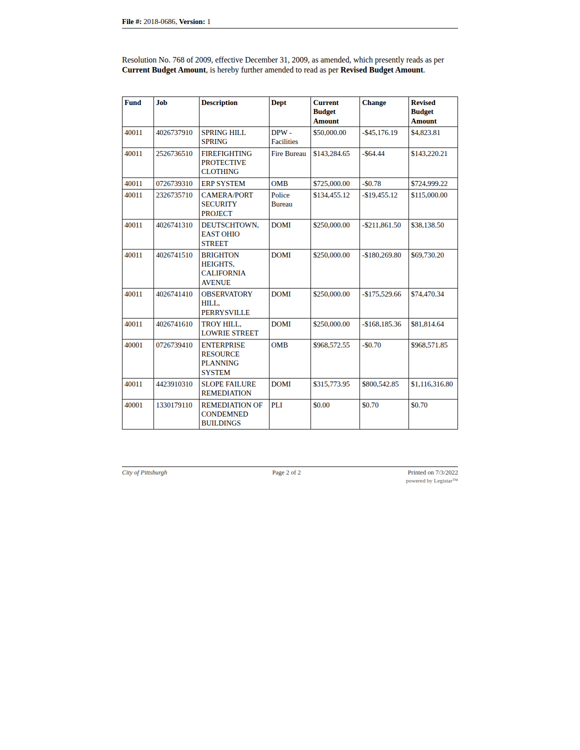File #: 2018-0686, Version: 1
Resolution No. 768 of 2009, effective December 31, 2009, as amended, which presently reads as per Current Budget Amount, is hereby further amended to read as per Revised Budget Amount.
| Fund | Job | Description | Dept | Current Budget Amount | Change | Revised Budget Amount |
| --- | --- | --- | --- | --- | --- | --- |
| 40011 | 4026737910 | SPRING HILL SPRING | DPW - Facilities | $50,000.00 | -$45,176.19 | $4,823.81 |
| 40011 | 2526736510 | FIREFIGHTING PROTECTIVE CLOTHING | Fire Bureau | $143,284.65 | -$64.44 | $143,220.21 |
| 40011 | 0726739310 | ERP SYSTEM | OMB | $725,000.00 | -$0.78 | $724,999.22 |
| 40011 | 2326735710 | CAMERA/PORT SECURITY PROJECT | Police Bureau | $134,455.12 | -$19,455.12 | $115,000.00 |
| 40011 | 4026741310 | DEUTSCHTOWN, EAST OHIO STREET | DOMI | $250,000.00 | -$211,861.50 | $38,138.50 |
| 40011 | 4026741510 | BRIGHTON HEIGHTS, CALIFORNIA AVENUE | DOMI | $250,000.00 | -$180,269.80 | $69,730.20 |
| 40011 | 4026741410 | OBSERVATORY HILL, PERRYSVILLE | DOMI | $250,000.00 | -$175,529.66 | $74,470.34 |
| 40011 | 4026741610 | TROY HILL, LOWRIE STREET | DOMI | $250,000.00 | -$168,185.36 | $81,814.64 |
| 40001 | 0726739410 | ENTERPRISE RESOURCE PLANNING SYSTEM | OMB | $968,572.55 | -$0.70 | $968,571.85 |
| 40011 | 4423910310 | SLOPE FAILURE REMEDIATION | DOMI | $315,773.95 | $800,542.85 | $1,116,316.80 |
| 40001 | 1330179110 | REMEDIATION OF CONDEMNED BUILDINGS | PLI | $0.00 | $0.70 | $0.70 |
City of Pittsburgh
Page 2 of 2
Printed on 7/3/2022
powered by Legistar™